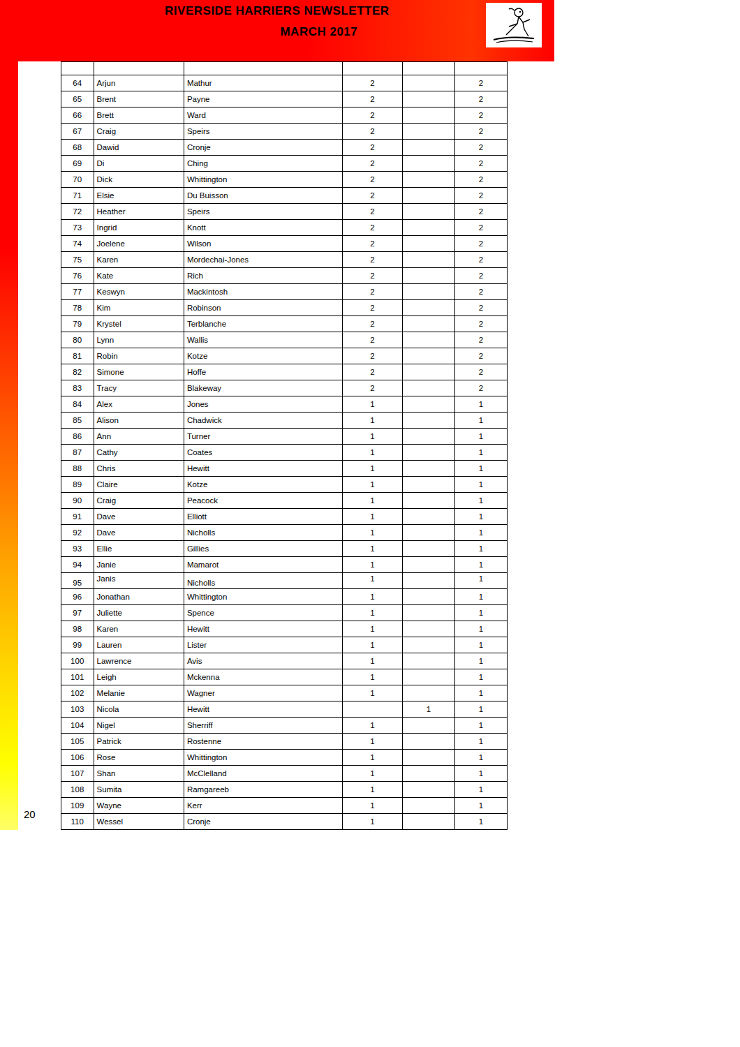RIVERSIDE HARRIERS NEWSLETTER
MARCH 2017
| 64 | Arjun | Mathur | 2 | | 2 |
| 65 | Brent | Payne | 2 | | 2 |
| 66 | Brett | Ward | 2 | | 2 |
| 67 | Craig | Speirs | 2 | | 2 |
| 68 | Dawid | Cronje | 2 | | 2 |
| 69 | Di | Ching | 2 | | 2 |
| 70 | Dick | Whittington | 2 | | 2 |
| 71 | Elsie | Du Buisson | 2 | | 2 |
| 72 | Heather | Speirs | 2 | | 2 |
| 73 | Ingrid | Knott | 2 | | 2 |
| 74 | Joelene | Wilson | 2 | | 2 |
| 75 | Karen | Mordechai-Jones | 2 | | 2 |
| 76 | Kate | Rich | 2 | | 2 |
| 77 | Keswyn | Mackintosh | 2 | | 2 |
| 78 | Kim | Robinson | 2 | | 2 |
| 79 | Krystel | Terblanche | 2 | | 2 |
| 80 | Lynn | Wallis | 2 | | 2 |
| 81 | Robin | Kotze | 2 | | 2 |
| 82 | Simone | Hoffe | 2 | | 2 |
| 83 | Tracy | Blakeway | 2 | | 2 |
| 84 | Alex | Jones | 1 | | 1 |
| 85 | Alison | Chadwick | 1 | | 1 |
| 86 | Ann | Turner | 1 | | 1 |
| 87 | Cathy | Coates | 1 | | 1 |
| 88 | Chris | Hewitt | 1 | | 1 |
| 89 | Claire | Kotze | 1 | | 1 |
| 90 | Craig | Peacock | 1 | | 1 |
| 91 | Dave | Elliott | 1 | | 1 |
| 92 | Dave | Nicholls | 1 | | 1 |
| 93 | Ellie | Gillies | 1 | | 1 |
| 94 | Janie | Mamarot | 1 | | 1 |
| 95 | Janis | Nicholls | 1 | | 1 |
| 96 | Jonathan | Whittington | 1 | | 1 |
| 97 | Juliette | Spence | 1 | | 1 |
| 98 | Karen | Hewitt | 1 | | 1 |
| 99 | Lauren | Lister | 1 | | 1 |
| 100 | Lawrence | Avis | 1 | | 1 |
| 101 | Leigh | Mckenna | 1 | | 1 |
| 102 | Melanie | Wagner | 1 | | 1 |
| 103 | Nicola | Hewitt | | 1 | 1 |
| 104 | Nigel | Sherriff | 1 | | 1 |
| 105 | Patrick | Rostenne | 1 | | 1 |
| 106 | Rose | Whittington | 1 | | 1 |
| 107 | Shan | McClelland | 1 | | 1 |
| 108 | Sumita | Ramgareeb | 1 | | 1 |
| 109 | Wayne | Kerr | 1 | | 1 |
| 110 | Wessel | Cronje | 1 | | 1 |
20